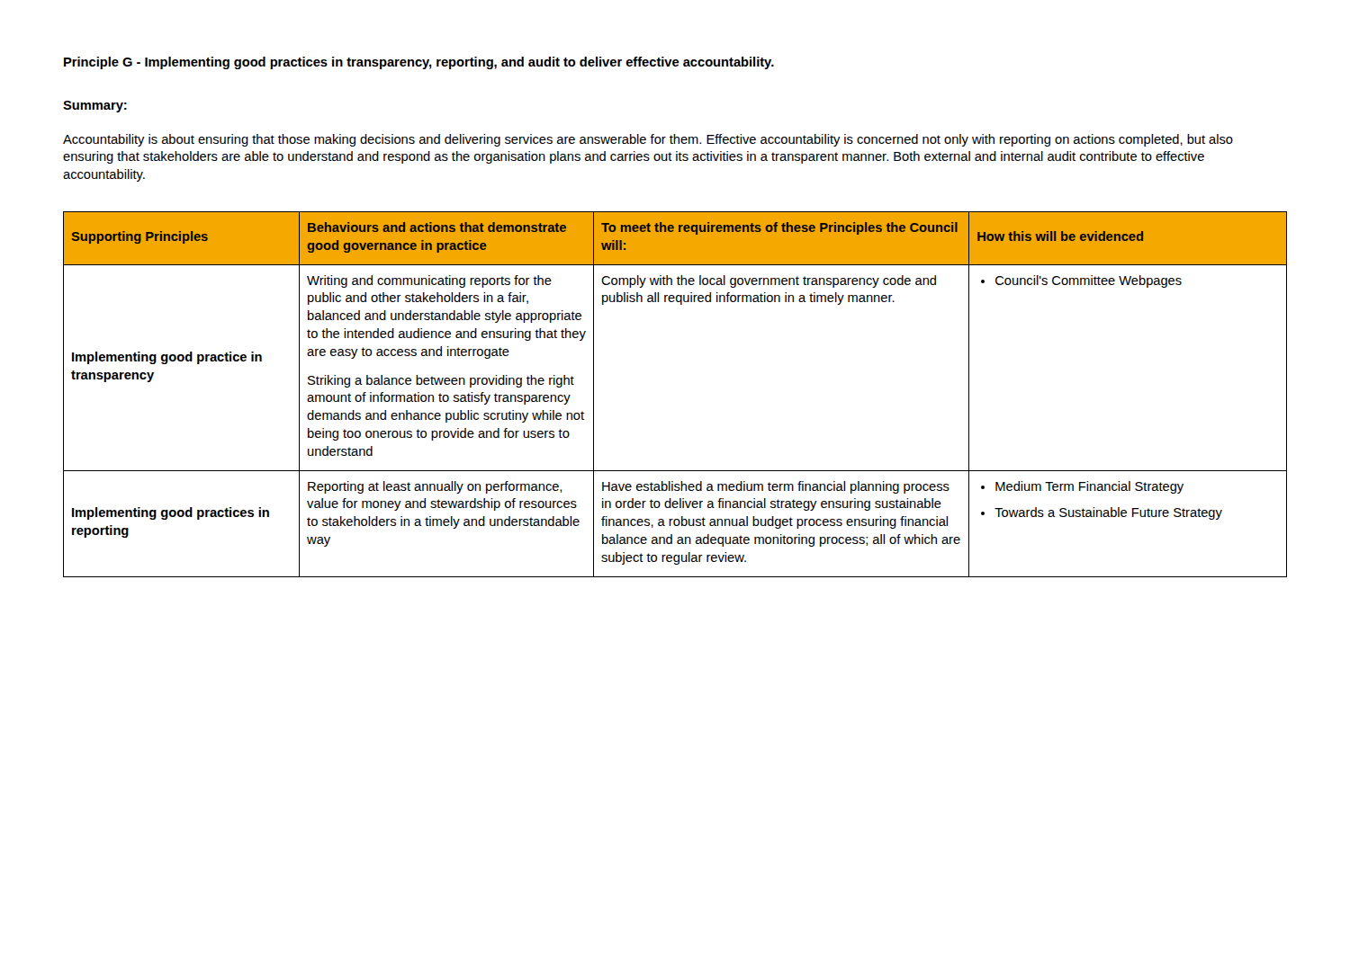Principle G - Implementing good practices in transparency, reporting, and audit to deliver effective accountability.
Summary:
Accountability is about ensuring that those making decisions and delivering services are answerable for them. Effective accountability is concerned not only with reporting on actions completed, but also ensuring that stakeholders are able to understand and respond as the organisation plans and carries out its activities in a transparent manner. Both external and internal audit contribute to effective accountability.
| Supporting Principles | Behaviours and actions that demonstrate good governance in practice | To meet the requirements of these Principles the Council will: | How this will be evidenced |
| --- | --- | --- | --- |
| Implementing good practice in transparency | Writing and communicating reports for the public and other stakeholders in a fair, balanced and understandable style appropriate to the intended audience and ensuring that they are easy to access and interrogate Striking a balance between providing the right amount of information to satisfy transparency demands and enhance public scrutiny while not being too onerous to provide and for users to understand | Comply with the local government transparency code and publish all required information in a timely manner. | Council's Committee Webpages |
| Implementing good practices in reporting | Reporting at least annually on performance, value for money and stewardship of resources to stakeholders in a timely and understandable way | Have established a medium term financial planning process in order to deliver a financial strategy ensuring sustainable finances, a robust annual budget process ensuring financial balance and an adequate monitoring process; all of which are subject to regular review. | Medium Term Financial Strategy Towards a Sustainable Future Strategy |